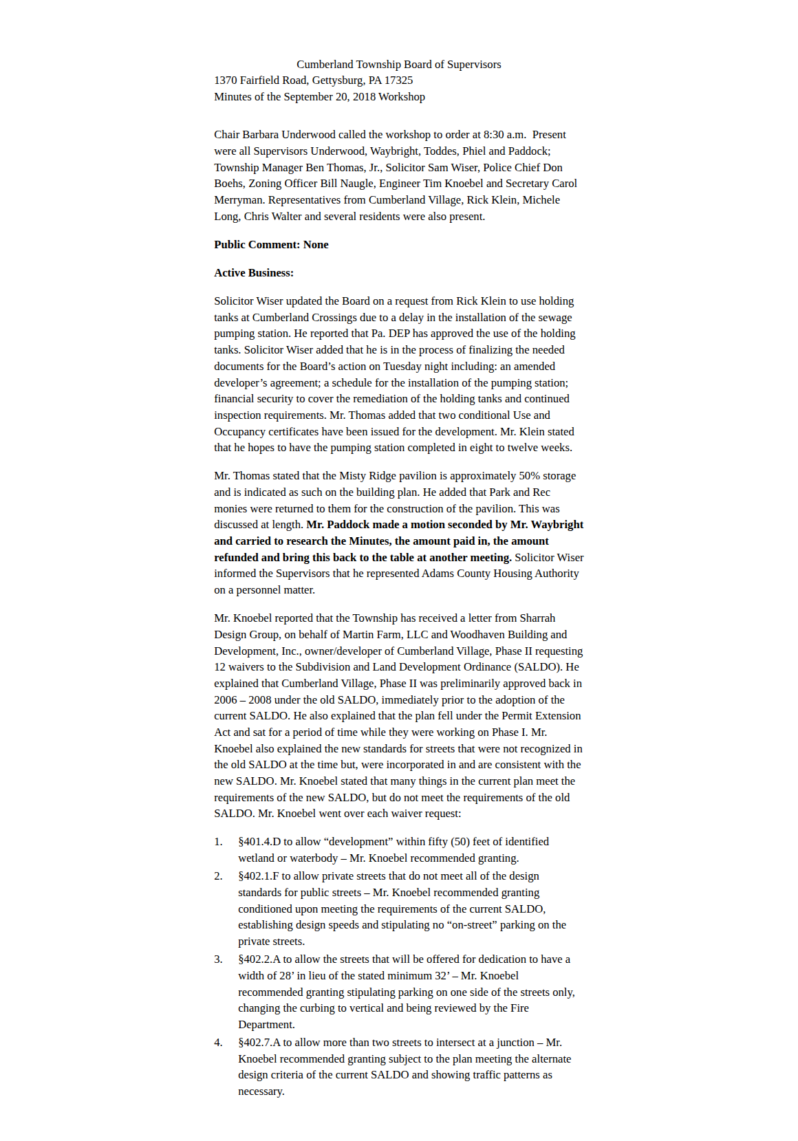Cumberland Township Board of Supervisors
1370 Fairfield Road, Gettysburg, PA 17325
Minutes of the September 20, 2018 Workshop
Chair Barbara Underwood called the workshop to order at 8:30 a.m. Present were all Supervisors Underwood, Waybright, Toddes, Phiel and Paddock; Township Manager Ben Thomas, Jr., Solicitor Sam Wiser, Police Chief Don Boehs, Zoning Officer Bill Naugle, Engineer Tim Knoebel and Secretary Carol Merryman. Representatives from Cumberland Village, Rick Klein, Michele Long, Chris Walter and several residents were also present.
Public Comment: None
Active Business:
Solicitor Wiser updated the Board on a request from Rick Klein to use holding tanks at Cumberland Crossings due to a delay in the installation of the sewage pumping station. He reported that Pa. DEP has approved the use of the holding tanks. Solicitor Wiser added that he is in the process of finalizing the needed documents for the Board’s action on Tuesday night including: an amended developer’s agreement; a schedule for the installation of the pumping station; financial security to cover the remediation of the holding tanks and continued inspection requirements. Mr. Thomas added that two conditional Use and Occupancy certificates have been issued for the development. Mr. Klein stated that he hopes to have the pumping station completed in eight to twelve weeks.
Mr. Thomas stated that the Misty Ridge pavilion is approximately 50% storage and is indicated as such on the building plan. He added that Park and Rec monies were returned to them for the construction of the pavilion. This was discussed at length. Mr. Paddock made a motion seconded by Mr. Waybright and carried to research the Minutes, the amount paid in, the amount refunded and bring this back to the table at another meeting. Solicitor Wiser informed the Supervisors that he represented Adams County Housing Authority on a personnel matter.
Mr. Knoebel reported that the Township has received a letter from Sharrah Design Group, on behalf of Martin Farm, LLC and Woodhaven Building and Development, Inc., owner/developer of Cumberland Village, Phase II requesting 12 waivers to the Subdivision and Land Development Ordinance (SALDO). He explained that Cumberland Village, Phase II was preliminarily approved back in 2006 – 2008 under the old SALDO, immediately prior to the adoption of the current SALDO. He also explained that the plan fell under the Permit Extension Act and sat for a period of time while they were working on Phase I. Mr. Knoebel also explained the new standards for streets that were not recognized in the old SALDO at the time but, were incorporated in and are consistent with the new SALDO. Mr. Knoebel stated that many things in the current plan meet the requirements of the new SALDO, but do not meet the requirements of the old SALDO. Mr. Knoebel went over each waiver request:
1. §401.4.D to allow “development” within fifty (50) feet of identified wetland or waterbody – Mr. Knoebel recommended granting.
2. §402.1.F to allow private streets that do not meet all of the design standards for public streets – Mr. Knoebel recommended granting conditioned upon meeting the requirements of the current SALDO, establishing design speeds and stipulating no “on-street” parking on the private streets.
3. §402.2.A to allow the streets that will be offered for dedication to have a width of 28’ in lieu of the stated minimum 32’ – Mr. Knoebel recommended granting stipulating parking on one side of the streets only, changing the curbing to vertical and being reviewed by the Fire Department.
4. §402.7.A to allow more than two streets to intersect at a junction – Mr. Knoebel recommended granting subject to the plan meeting the alternate design criteria of the current SALDO and showing traffic patterns as necessary.